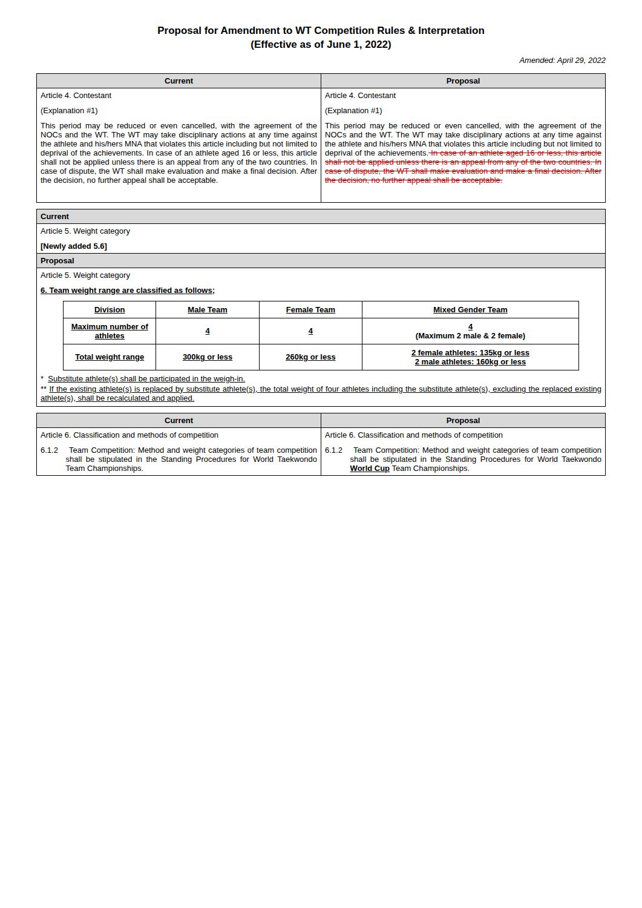Proposal for Amendment to WT Competition Rules & Interpretation
(Effective as of June 1, 2022)
Amended: April 29, 2022
| Current | Proposal |
| --- | --- |
| Article 4. Contestant (Explanation #1) This period may be reduced or even cancelled, with the agreement of the NOCs and the WT. The WT may take disciplinary actions at any time against the athlete and his/hers MNA that violates this article including but not limited to deprival of the achievements. In case of an athlete aged 16 or less, this article shall not be applied unless there is an appeal from any of the two countries. In case of dispute, the WT shall make evaluation and make a final decision. After the decision, no further appeal shall be acceptable. | Article 4. Contestant (Explanation #1) This period may be reduced or even cancelled, with the agreement of the NOCs and the WT. The WT may take disciplinary actions at any time against the athlete and his/hers MNA that violates this article including but not limited to deprival of the achievements. In case of an athlete aged 16 or less, this article shall not be applied unless there is an appeal from any of the two countries. In case of dispute, the WT shall make evaluation and make a final decision. After the decision, no further appeal shall be acceptable. |
| Current |
| Article 5. Weight category [Newly added 5.6] |
| Proposal |
| Article 5. Weight category 6. Team weight range are classified as follows; / Division / Male Team / Female Team / Mixed Gender Team / / Maximum number of athletes / 4 / 4 / 4 (Maximum 2 male & 2 female) / / Total weight range / 300kg or less / 260kg or less / 2 female athletes: 135kg or less 2 male athletes: 160kg or less / * Substitute athlete(s) shall be participated in the weigh-in. ** If the existing athlete(s) is replaced by substitute athlete(s), the total weight of four athletes including the substitute athlete(s), excluding the replaced existing athlete(s), shall be recalculated and applied. |
| Current | Proposal |
| --- | --- |
| Article 6. Classification and methods of competition 6.1.2 Team Competition: Method and weight categories of team competition shall be stipulated in the Standing Procedures for World Taekwondo Team Championships. | Article 6. Classification and methods of competition 6.1.2 Team Competition: Method and weight categories of team competition shall be stipulated in the Standing Procedures for World Taekwondo World Cup Team Championships. |